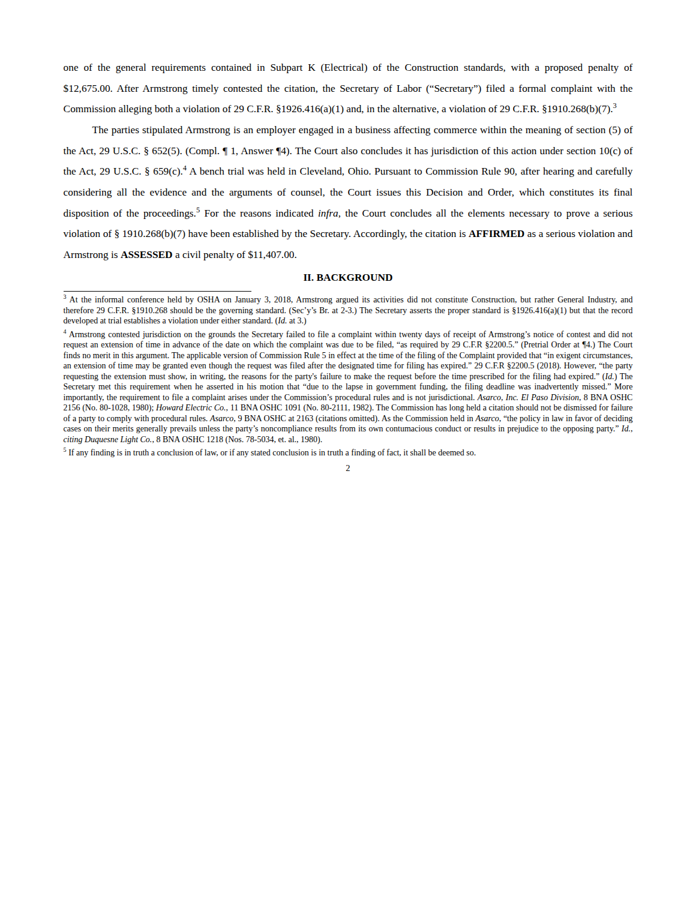one of the general requirements contained in Subpart K (Electrical) of the Construction standards, with a proposed penalty of $12,675.00. After Armstrong timely contested the citation, the Secretary of Labor (“Secretary”) filed a formal complaint with the Commission alleging both a violation of 29 C.F.R. §1926.416(a)(1) and, in the alternative, a violation of 29 C.F.R. §1910.268(b)(7).3
The parties stipulated Armstrong is an employer engaged in a business affecting commerce within the meaning of section (5) of the Act, 29 U.S.C. § 652(5). (Compl. ¶ 1, Answer ¶4). The Court also concludes it has jurisdiction of this action under section 10(c) of the Act, 29 U.S.C. § 659(c).4 A bench trial was held in Cleveland, Ohio. Pursuant to Commission Rule 90, after hearing and carefully considering all the evidence and the arguments of counsel, the Court issues this Decision and Order, which constitutes its final disposition of the proceedings.5 For the reasons indicated infra, the Court concludes all the elements necessary to prove a serious violation of § 1910.268(b)(7) have been established by the Secretary. Accordingly, the citation is AFFIRMED as a serious violation and Armstrong is ASSESSED a civil penalty of $11,407.00.
II. BACKGROUND
3 At the informal conference held by OSHA on January 3, 2018, Armstrong argued its activities did not constitute Construction, but rather General Industry, and therefore 29 C.F.R. §1910.268 should be the governing standard. (Sec’y’s Br. at 2-3.) The Secretary asserts the proper standard is §1926.416(a)(1) but that the record developed at trial establishes a violation under either standard. (Id. at 3.)
4 Armstrong contested jurisdiction on the grounds the Secretary failed to file a complaint within twenty days of receipt of Armstrong’s notice of contest and did not request an extension of time in advance of the date on which the complaint was due to be filed, “as required by 29 C.F.R §2200.5.” (Pretrial Order at ¶4.) The Court finds no merit in this argument. The applicable version of Commission Rule 5 in effect at the time of the filing of the Complaint provided that “in exigent circumstances, an extension of time may be granted even though the request was filed after the designated time for filing has expired.” 29 C.F.R §2200.5 (2018). However, “the party requesting the extension must show, in writing, the reasons for the party's failure to make the request before the time prescribed for the filing had expired.” (Id.) The Secretary met this requirement when he asserted in his motion that “due to the lapse in government funding, the filing deadline was inadvertently missed.” More importantly, the requirement to file a complaint arises under the Commission’s procedural rules and is not jurisdictional. Asarco, Inc. El Paso Division, 8 BNA OSHC 2156 (No. 80-1028, 1980); Howard Electric Co., 11 BNA OSHC 1091 (No. 80-2111, 1982). The Commission has long held a citation should not be dismissed for failure of a party to comply with procedural rules. Asarco, 9 BNA OSHC at 2163 (citations omitted). As the Commission held in Asarco, “the policy in law in favor of deciding cases on their merits generally prevails unless the party’s noncompliance results from its own contumacious conduct or results in prejudice to the opposing party.” Id., citing Duquesne Light Co., 8 BNA OSHC 1218 (Nos. 78-5034, et. al., 1980).
5 If any finding is in truth a conclusion of law, or if any stated conclusion is in truth a finding of fact, it shall be deemed so.
2